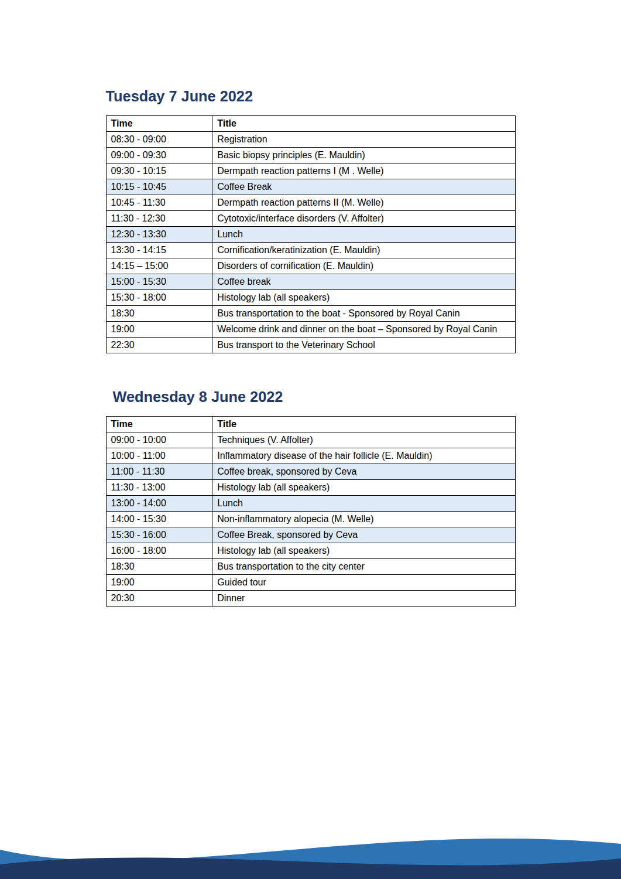Tuesday 7 June 2022
| Time | Title |
| --- | --- |
| 08:30 - 09:00 | Registration |
| 09:00 - 09:30 | Basic biopsy principles (E. Mauldin) |
| 09:30 - 10:15 | Dermpath reaction patterns I (M . Welle) |
| 10:15 - 10:45 | Coffee Break |
| 10:45 - 11:30 | Dermpath reaction patterns II (M. Welle) |
| 11:30 - 12:30 | Cytotoxic/interface disorders (V. Affolter) |
| 12:30 - 13:30 | Lunch |
| 13:30 - 14:15 | Cornification/keratinization (E. Mauldin) |
| 14:15 – 15:00 | Disorders of cornification (E. Mauldin) |
| 15:00 - 15:30 | Coffee break |
| 15:30 - 18:00 | Histology lab (all speakers) |
| 18:30 | Bus transportation to the boat - Sponsored by Royal Canin |
| 19:00 | Welcome drink and dinner on the boat – Sponsored by Royal Canin |
| 22:30 | Bus transport to the Veterinary School |
Wednesday 8 June 2022
| Time | Title |
| --- | --- |
| 09:00 - 10:00 | Techniques (V. Affolter) |
| 10:00 - 11:00 | Inflammatory disease of the hair follicle (E. Mauldin) |
| 11:00 - 11:30 | Coffee break, sponsored by Ceva |
| 11:30 - 13:00 | Histology lab (all speakers) |
| 13:00 - 14:00 | Lunch |
| 14:00 - 15:30 | Non-inflammatory alopecia (M. Welle) |
| 15:30 - 16:00 | Coffee Break, sponsored by Ceva |
| 16:00 - 18:00 | Histology lab (all speakers) |
| 18:30 | Bus transportation to the city center |
| 19:00 | Guided tour |
| 20:30 | Dinner |